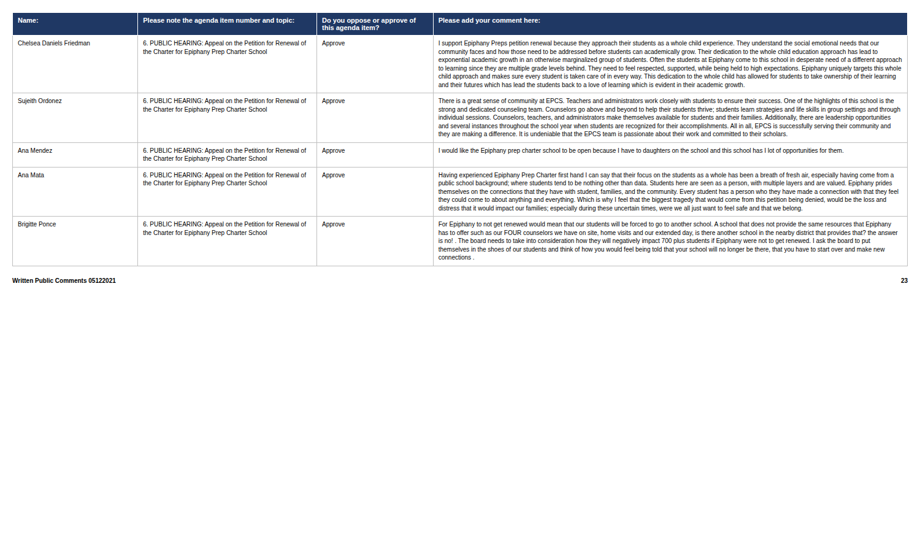| Name: | Please note the agenda item number and topic: | Do you oppose or approve of this agenda item? | Please add your comment here: |
| --- | --- | --- | --- |
| Chelsea Daniels Friedman | 6. PUBLIC HEARING: Appeal on the Petition for Renewal of the Charter for Epiphany Prep Charter School | Approve | I support Epiphany Preps petition renewal because they approach their students as a whole child experience. They understand the social emotional needs that our community faces and how those need to be addressed before students can academically grow. Their dedication to the whole child education approach has lead to exponential academic growth in an otherwise marginalized group of students. Often the students at Epiphany come to this school in desperate need of a different approach to learning since they are multiple grade levels behind. They need to feel respected, supported, while being held to high expectations. Epiphany uniquely targets this whole child approach and makes sure every student is taken care of in every way. This dedication to the whole child has allowed for students to take ownership of their learning and their futures which has lead the students back to a love of learning which is evident in their academic growth. |
| Sujeith Ordonez | 6. PUBLIC HEARING: Appeal on the Petition for Renewal of the Charter for Epiphany Prep Charter School | Approve | There is a great sense of community at EPCS. Teachers and administrators work closely with students to ensure their success. One of the highlights of this school is the strong and dedicated counseling team. Counselors go above and beyond to help their students thrive; students learn strategies and life skills in group settings and through individual sessions. Counselors, teachers, and administrators make themselves available for students and their families. Additionally, there are leadership opportunities and several instances throughout the school year when students are recognized for their accomplishments. All in all, EPCS is successfully serving their community and they are making a difference. It is undeniable that the EPCS team is passionate about their work and committed to their scholars. |
| Ana Mendez | 6. PUBLIC HEARING: Appeal on the Petition for Renewal of the Charter for Epiphany Prep Charter School | Approve | I would like the Epiphany prep charter school to be open because I have to daughters on the school and this school has I lot of opportunities for them. |
| Ana Mata | 6. PUBLIC HEARING: Appeal on the Petition for Renewal of the Charter for Epiphany Prep Charter School | Approve | Having experienced Epiphany Prep Charter first hand I can say that their focus on the students as a whole has been a breath of fresh air, especially having come from a public school background; where students tend to be nothing other than data. Students here are seen as a person, with multiple layers and are valued. Epiphany prides themselves on the connections that they have with student, families, and the community. Every student has a person who they have made a connection with that they feel they could come to about anything and everything. Which is why I feel that the biggest tragedy that would come from this petition being denied, would be the loss and distress that it would impact our families; especially during these uncertain times, were we all just want to feel safe and that we belong. |
| Brigitte Ponce | 6. PUBLIC HEARING: Appeal on the Petition for Renewal of the Charter for Epiphany Prep Charter School | Approve | For Epiphany to not get renewed would mean that our students will be forced to go to another school. A school that does not provide the same resources that Epiphany has to offer such as our FOUR counselors we have on site, home visits and our extended day, is there another school in the nearby district that provides that? the answer is no! . The board needs to take into consideration how they will negatively impact 700 plus students if Epiphany were not to get renewed. I ask the board to put themselves in the shoes of our students and think of how you would feel being told that your school will no longer be there, that you have to start over and make new connections . |
Written Public Comments 05122021 23